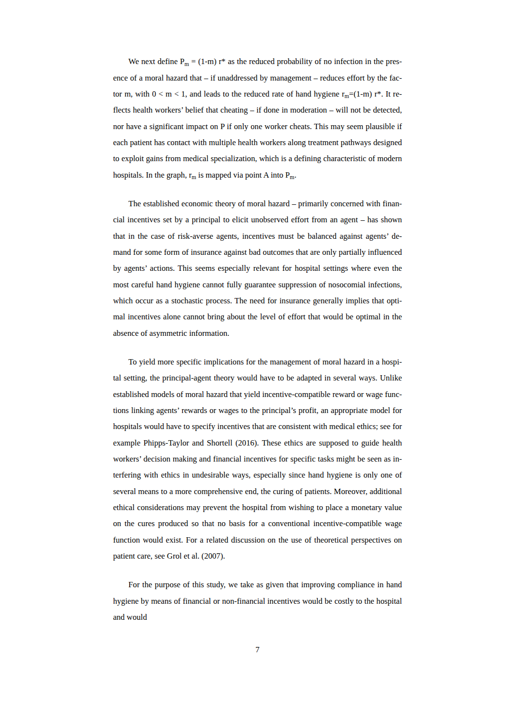We next define Pm = (1-m) r* as the reduced probability of no infection in the presence of a moral hazard that – if unaddressed by management – reduces effort by the factor m, with 0 < m < 1, and leads to the reduced rate of hand hygiene rm=(1-m) r*. It reflects health workers’ belief that cheating – if done in moderation – will not be detected, nor have a significant impact on P if only one worker cheats. This may seem plausible if each patient has contact with multiple health workers along treatment pathways designed to exploit gains from medical specialization, which is a defining characteristic of modern hospitals. In the graph, rm is mapped via point A into Pm.
The established economic theory of moral hazard – primarily concerned with financial incentives set by a principal to elicit unobserved effort from an agent – has shown that in the case of risk-averse agents, incentives must be balanced against agents’ demand for some form of insurance against bad outcomes that are only partially influenced by agents’ actions. This seems especially relevant for hospital settings where even the most careful hand hygiene cannot fully guarantee suppression of nosocomial infections, which occur as a stochastic process. The need for insurance generally implies that optimal incentives alone cannot bring about the level of effort that would be optimal in the absence of asymmetric information.
To yield more specific implications for the management of moral hazard in a hospital setting, the principal-agent theory would have to be adapted in several ways. Unlike established models of moral hazard that yield incentive-compatible reward or wage functions linking agents’ rewards or wages to the principal’s profit, an appropriate model for hospitals would have to specify incentives that are consistent with medical ethics; see for example Phipps-Taylor and Shortell (2016). These ethics are supposed to guide health workers’ decision making and financial incentives for specific tasks might be seen as interfering with ethics in undesirable ways, especially since hand hygiene is only one of several means to a more comprehensive end, the curing of patients. Moreover, additional ethical considerations may prevent the hospital from wishing to place a monetary value on the cures produced so that no basis for a conventional incentive-compatible wage function would exist. For a related discussion on the use of theoretical perspectives on patient care, see Grol et al. (2007).
For the purpose of this study, we take as given that improving compliance in hand hygiene by means of financial or non-financial incentives would be costly to the hospital and would
7